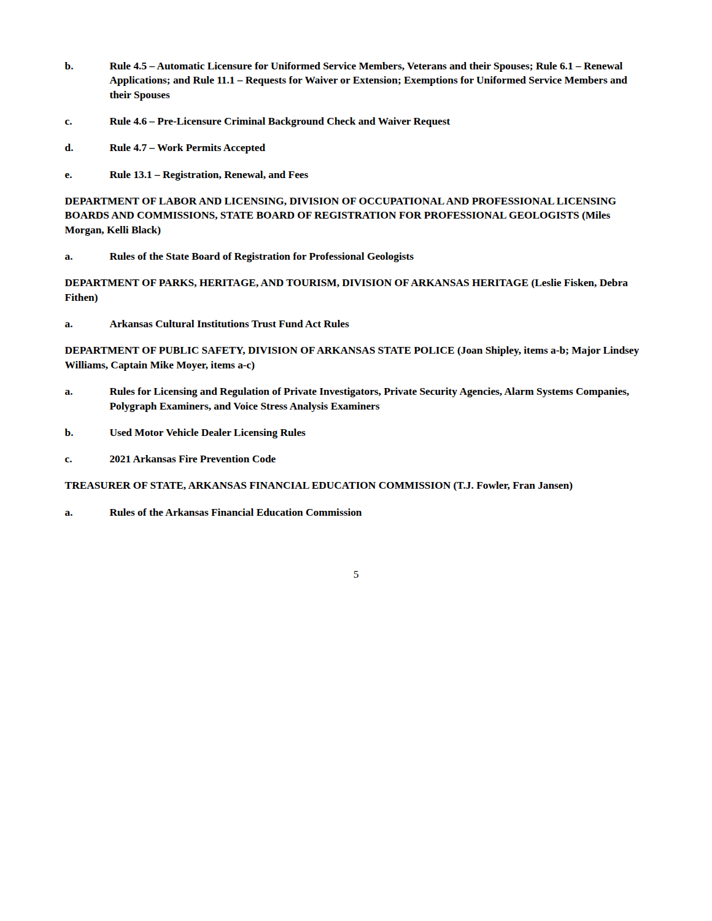b. Rule 4.5 – Automatic Licensure for Uniformed Service Members, Veterans and their Spouses; Rule 6.1 – Renewal Applications; and Rule 11.1 – Requests for Waiver or Extension; Exemptions for Uniformed Service Members and their Spouses
c. Rule 4.6 – Pre-Licensure Criminal Background Check and Waiver Request
d. Rule 4.7 – Work Permits Accepted
e. Rule 13.1 – Registration, Renewal, and Fees
DEPARTMENT OF LABOR AND LICENSING, DIVISION OF OCCUPATIONAL AND PROFESSIONAL LICENSING BOARDS AND COMMISSIONS, STATE BOARD OF REGISTRATION FOR PROFESSIONAL GEOLOGISTS (Miles Morgan, Kelli Black)
a. Rules of the State Board of Registration for Professional Geologists
DEPARTMENT OF PARKS, HERITAGE, AND TOURISM, DIVISION OF ARKANSAS HERITAGE (Leslie Fisken, Debra Fithen)
a. Arkansas Cultural Institutions Trust Fund Act Rules
DEPARTMENT OF PUBLIC SAFETY, DIVISION OF ARKANSAS STATE POLICE (Joan Shipley, items a-b; Major Lindsey Williams, Captain Mike Moyer, items a-c)
a. Rules for Licensing and Regulation of Private Investigators, Private Security Agencies, Alarm Systems Companies, Polygraph Examiners, and Voice Stress Analysis Examiners
b. Used Motor Vehicle Dealer Licensing Rules
c. 2021 Arkansas Fire Prevention Code
TREASURER OF STATE, ARKANSAS FINANCIAL EDUCATION COMMISSION (T.J. Fowler, Fran Jansen)
a. Rules of the Arkansas Financial Education Commission
5